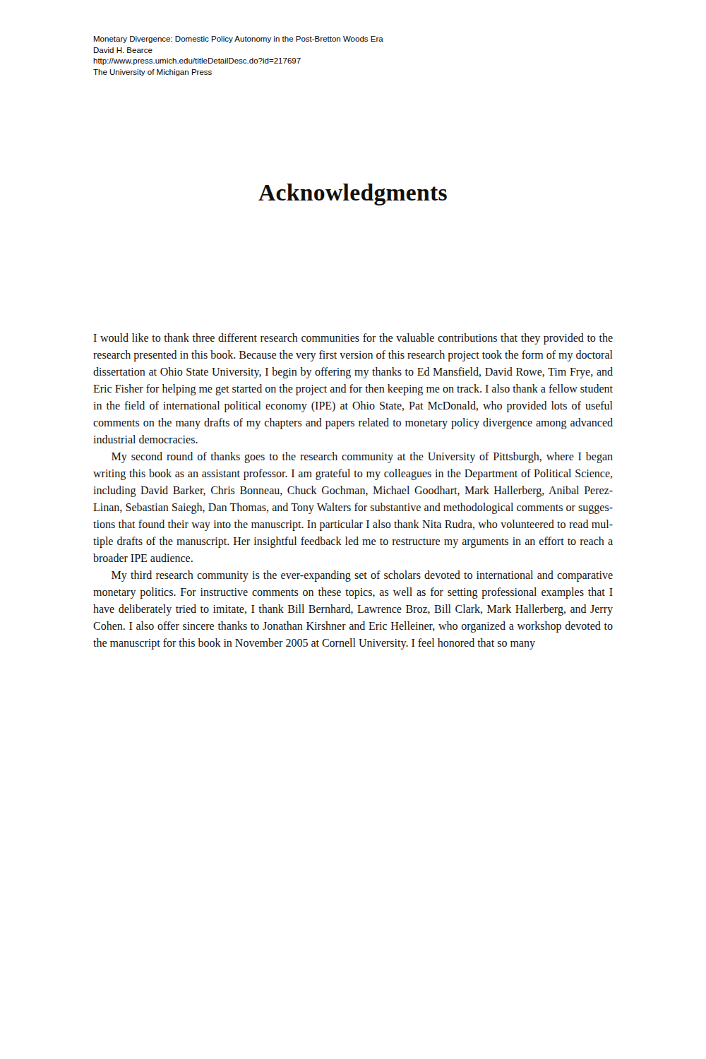Monetary Divergence: Domestic Policy Autonomy in the Post-Bretton Woods Era
David H. Bearce
http://www.press.umich.edu/titleDetailDesc.do?id=217697
The University of Michigan Press
Acknowledgments
I would like to thank three different research communities for the valuable contributions that they provided to the research presented in this book. Because the very first version of this research project took the form of my doctoral dissertation at Ohio State University, I begin by offering my thanks to Ed Mansfield, David Rowe, Tim Frye, and Eric Fisher for helping me get started on the project and for then keeping me on track. I also thank a fellow student in the field of international political economy (IPE) at Ohio State, Pat McDonald, who provided lots of useful comments on the many drafts of my chapters and papers related to monetary policy divergence among advanced industrial democracies.
My second round of thanks goes to the research community at the University of Pittsburgh, where I began writing this book as an assistant professor. I am grateful to my colleagues in the Department of Political Science, including David Barker, Chris Bonneau, Chuck Gochman, Michael Goodhart, Mark Hallerberg, Anibal Perez-Linan, Sebastian Saiegh, Dan Thomas, and Tony Walters for substantive and methodological comments or suggestions that found their way into the manuscript. In particular I also thank Nita Rudra, who volunteered to read multiple drafts of the manuscript. Her insightful feedback led me to restructure my arguments in an effort to reach a broader IPE audience.
My third research community is the ever-expanding set of scholars devoted to international and comparative monetary politics. For instructive comments on these topics, as well as for setting professional examples that I have deliberately tried to imitate, I thank Bill Bernhard, Lawrence Broz, Bill Clark, Mark Hallerberg, and Jerry Cohen. I also offer sincere thanks to Jonathan Kirshner and Eric Helleiner, who organized a workshop devoted to the manuscript for this book in November 2005 at Cornell University. I feel honored that so many